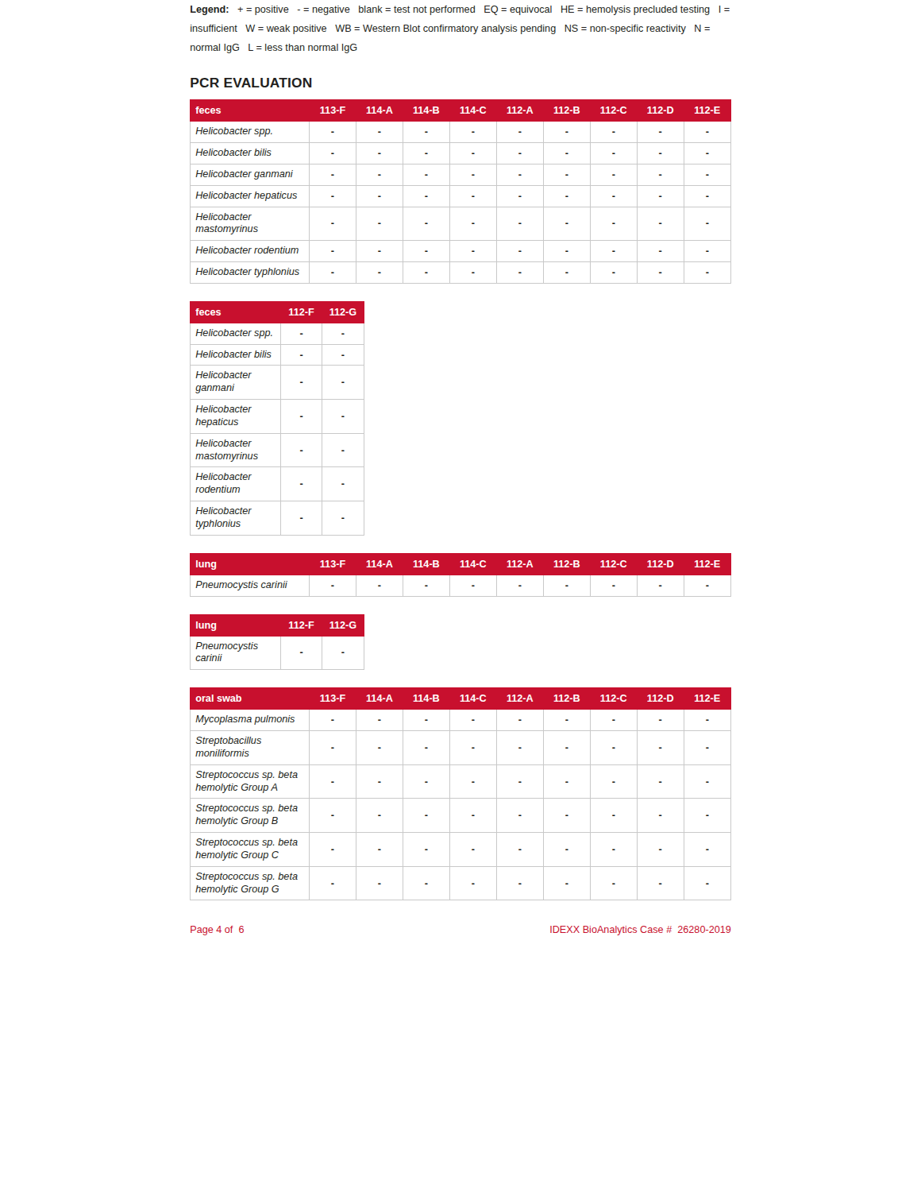Legend: + = positive - = negative blank = test not performed EQ = equivocal HE = hemolysis precluded testing I = insufficient W = weak positive WB = Western Blot confirmatory analysis pending NS = non-specific reactivity N = normal IgG L = less than normal IgG
PCR EVALUATION
| feces | 113-F | 114-A | 114-B | 114-C | 112-A | 112-B | 112-C | 112-D | 112-E |
| --- | --- | --- | --- | --- | --- | --- | --- | --- | --- |
| Helicobacter spp. | - | - | - | - | - | - | - | - | - |
| Helicobacter bilis | - | - | - | - | - | - | - | - | - |
| Helicobacter ganmani | - | - | - | - | - | - | - | - | - |
| Helicobacter hepaticus | - | - | - | - | - | - | - | - | - |
| Helicobacter mastomyrinus | - | - | - | - | - | - | - | - | - |
| Helicobacter rodentium | - | - | - | - | - | - | - | - | - |
| Helicobacter typhlonius | - | - | - | - | - | - | - | - | - |
| feces | 112-F | 112-G |
| --- | --- | --- |
| Helicobacter spp. | - | - |
| Helicobacter bilis | - | - |
| Helicobacter ganmani | - | - |
| Helicobacter hepaticus | - | - |
| Helicobacter mastomyrinus | - | - |
| Helicobacter rodentium | - | - |
| Helicobacter typhlonius | - | - |
| lung | 113-F | 114-A | 114-B | 114-C | 112-A | 112-B | 112-C | 112-D | 112-E |
| --- | --- | --- | --- | --- | --- | --- | --- | --- | --- |
| Pneumocystis carinii | - | - | - | - | - | - | - | - | - |
| lung | 112-F | 112-G |
| --- | --- | --- |
| Pneumocystis carinii | - | - |
| oral swab | 113-F | 114-A | 114-B | 114-C | 112-A | 112-B | 112-C | 112-D | 112-E |
| --- | --- | --- | --- | --- | --- | --- | --- | --- | --- |
| Mycoplasma pulmonis | - | - | - | - | - | - | - | - | - |
| Streptobacillus moniliformis | - | - | - | - | - | - | - | - | - |
| Streptococcus sp. beta hemolytic Group A | - | - | - | - | - | - | - | - | - |
| Streptococcus sp. beta hemolytic Group B | - | - | - | - | - | - | - | - | - |
| Streptococcus sp. beta hemolytic Group C | - | - | - | - | - | - | - | - | - |
| Streptococcus sp. beta hemolytic Group G | - | - | - | - | - | - | - | - | - |
Page 4 of 6 IDEXX BioAnalytics Case # 26280-2019